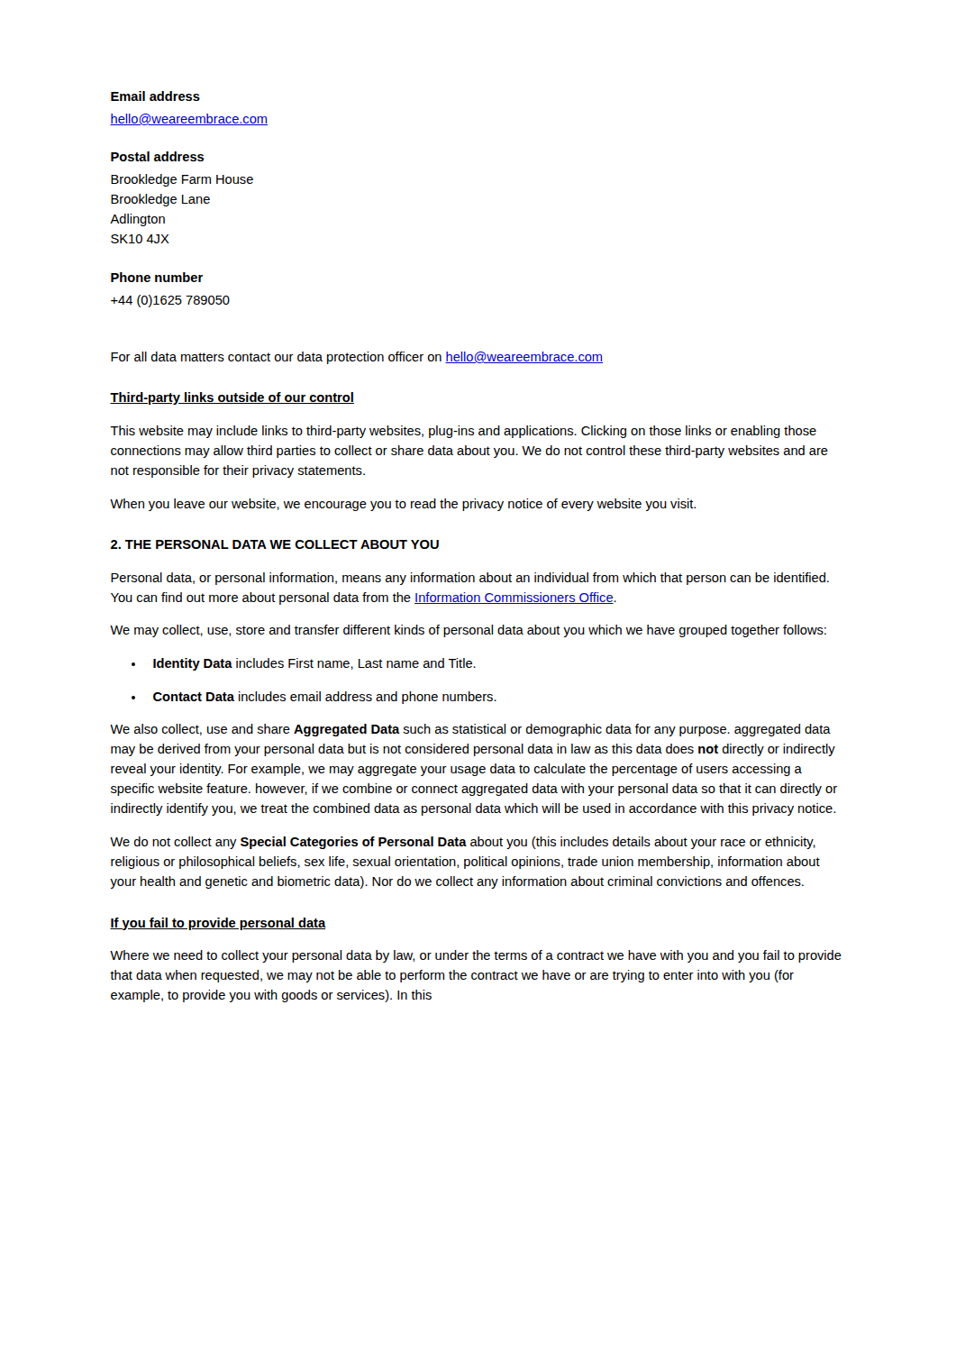Email address
hello@weareembrace.com
Postal address
Brookledge Farm House
Brookledge Lane
Adlington
SK10 4JX
Phone number
+44 (0)1625 789050
For all data matters contact our data protection officer on hello@weareembrace.com
Third-party links outside of our control
This website may include links to third-party websites, plug-ins and applications. Clicking on those links or enabling those connections may allow third parties to collect or share data about you. We do not control these third-party websites and are not responsible for their privacy statements.
When you leave our website, we encourage you to read the privacy notice of every website you visit.
2. The personal data we collect about you
Personal data, or personal information, means any information about an individual from which that person can be identified. You can find out more about personal data from the Information Commissioners Office.
We may collect, use, store and transfer different kinds of personal data about you which we have grouped together follows:
Identity Data includes First name, Last name and Title.
Contact Data includes email address and phone numbers.
We also collect, use and share Aggregated Data such as statistical or demographic data for any purpose. aggregated data may be derived from your personal data but is not considered personal data in law as this data does not directly or indirectly reveal your identity. For example, we may aggregate your usage data to calculate the percentage of users accessing a specific website feature. however, if we combine or connect aggregated data with your personal data so that it can directly or indirectly identify you, we treat the combined data as personal data which will be used in accordance with this privacy notice.
We do not collect any Special Categories of Personal Data about you (this includes details about your race or ethnicity, religious or philosophical beliefs, sex life, sexual orientation, political opinions, trade union membership, information about your health and genetic and biometric data). Nor do we collect any information about criminal convictions and offences.
If you fail to provide personal data
Where we need to collect your personal data by law, or under the terms of a contract we have with you and you fail to provide that data when requested, we may not be able to perform the contract we have or are trying to enter into with you (for example, to provide you with goods or services). In this